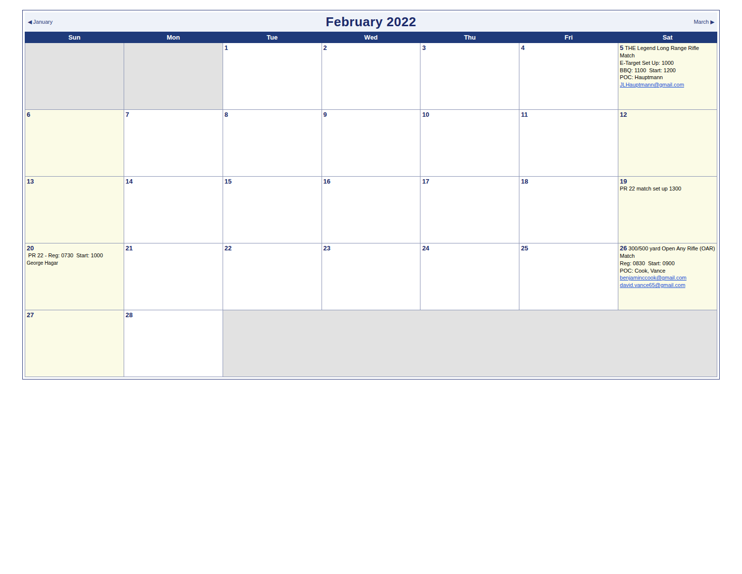| ◀ January | February 2022 | March ▶ |
| Sun | Mon | Tue | Wed | Thu | Fri | Sat |
| --- | --- | --- | --- | --- | --- | --- |
| | | 1 | 2 | 3 | 4 | 5 THE Legend Long Range Rifle Match E-Target Set Up: 1000 BBQ: 1100 Start: 1200 POC: Hauptmann JLHauptmann@gmail.com |
| 6 | 7 | 8 | 9 | 10 | 11 | 12 |
| 13 | 14 | 15 | 16 | 17 | 18 | 19 PR 22 match set up 1300 |
| 20 PR 22 - Reg: 0730 Start: 1000 George Hagar | 21 | 22 | 23 | 24 | 25 | 26 300/500 yard Open Any Rifle (OAR) Match Reg: 0830 Start: 0900 POC: Cook, Vance benjaminccook@gmail.com david.vance65@gmail.com |
| 27 | 28 | |